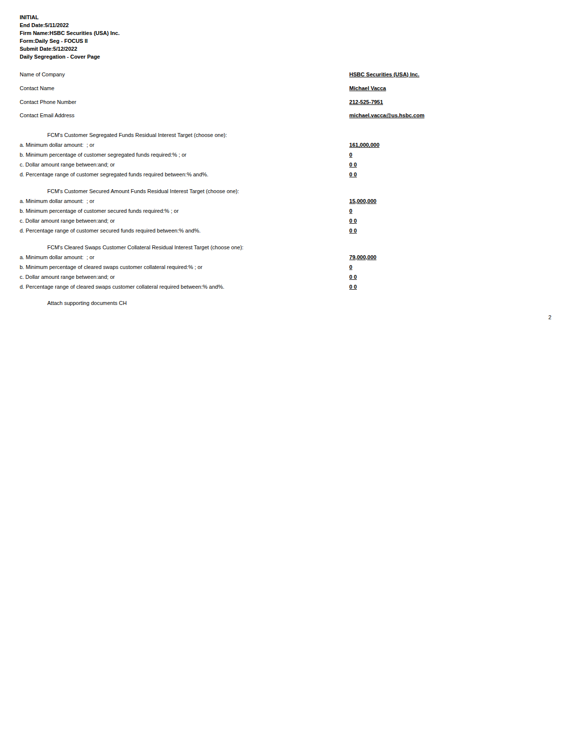INITIAL
End Date:5/11/2022
Firm Name:HSBC Securities (USA) Inc.
Form:Daily Seg - FOCUS II
Submit Date:5/12/2022
Daily Segregation - Cover Page
| Name of Company | HSBC Securities (USA) Inc. |
| Contact Name | Michael Vacca |
| Contact Phone Number | 212-525-7951 |
| Contact Email Address | michael.vacca@us.hsbc.com |
FCM's Customer Segregated Funds Residual Interest Target (choose one):
| a. Minimum dollar amount: ; or | 161,000,000 |
| b. Minimum percentage of customer segregated funds required:% ; or | 0 |
| c. Dollar amount range between:and; or | 0 0 |
| d. Percentage range of customer segregated funds required between:% and%. | 0 0 |
FCM's Customer Secured Amount Funds Residual Interest Target (choose one):
| a. Minimum dollar amount: ; or | 15,000,000 |
| b. Minimum percentage of customer secured funds required:% ; or | 0 |
| c. Dollar amount range between:and; or | 0 0 |
| d. Percentage range of customer secured funds required between:% and%. | 0 0 |
FCM's Cleared Swaps Customer Collateral Residual Interest Target (choose one):
| a. Minimum dollar amount: ; or | 79,000,000 |
| b. Minimum percentage of cleared swaps customer collateral required:% ; or | 0 |
| c. Dollar amount range between:and; or | 0 0 |
| d. Percentage range of cleared swaps customer collateral required between:% and%. | 0 0 |
Attach supporting documents CH
2